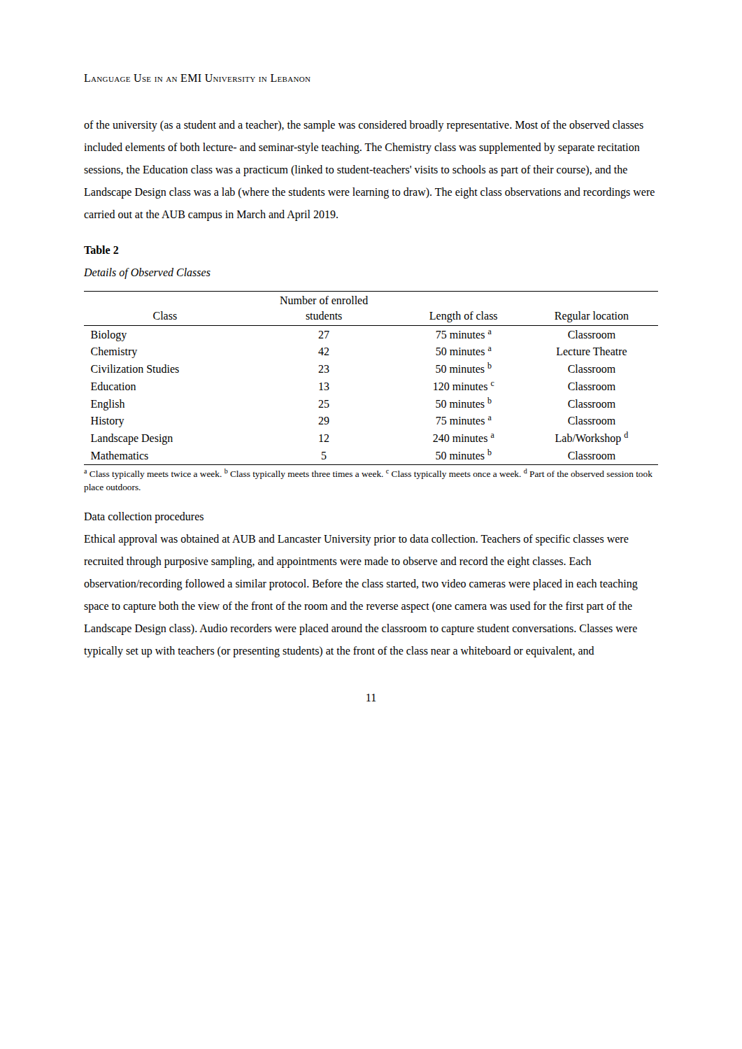Language Use in an EMI University in Lebanon
of the university (as a student and a teacher), the sample was considered broadly representative. Most of the observed classes included elements of both lecture- and seminar-style teaching. The Chemistry class was supplemented by separate recitation sessions, the Education class was a practicum (linked to student-teachers' visits to schools as part of their course), and the Landscape Design class was a lab (where the students were learning to draw). The eight class observations and recordings were carried out at the AUB campus in March and April 2019.
Table 2
Details of Observed Classes
| Class | Number of enrolled students | Length of class | Regular location |
| --- | --- | --- | --- |
| Biology | 27 | 75 minutes a | Classroom |
| Chemistry | 42 | 50 minutes a | Lecture Theatre |
| Civilization Studies | 23 | 50 minutes b | Classroom |
| Education | 13 | 120 minutes c | Classroom |
| English | 25 | 50 minutes b | Classroom |
| History | 29 | 75 minutes a | Classroom |
| Landscape Design | 12 | 240 minutes a | Lab/Workshop d |
| Mathematics | 5 | 50 minutes b | Classroom |
a Class typically meets twice a week. b Class typically meets three times a week. c Class typically meets once a week. d Part of the observed session took place outdoors.
Data collection procedures
Ethical approval was obtained at AUB and Lancaster University prior to data collection. Teachers of specific classes were recruited through purposive sampling, and appointments were made to observe and record the eight classes. Each observation/recording followed a similar protocol. Before the class started, two video cameras were placed in each teaching space to capture both the view of the front of the room and the reverse aspect (one camera was used for the first part of the Landscape Design class). Audio recorders were placed around the classroom to capture student conversations. Classes were typically set up with teachers (or presenting students) at the front of the class near a whiteboard or equivalent, and
11